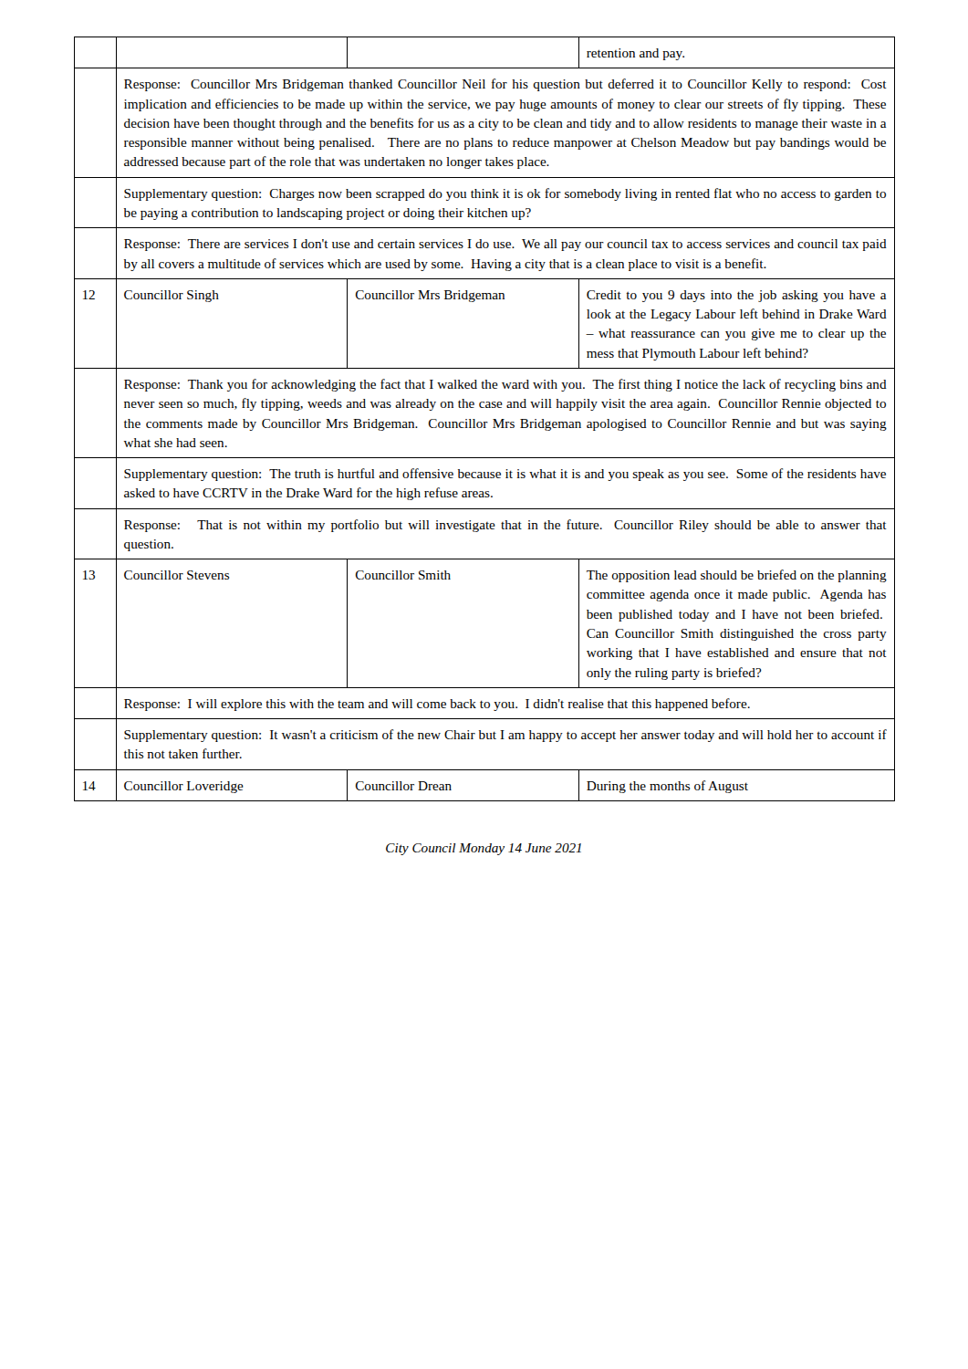| | | | retention and pay. |
| | Response: Councillor Mrs Bridgeman thanked Councillor Neil for his question but deferred it to Councillor Kelly to respond: Cost implication and efficiencies to be made up within the service, we pay huge amounts of money to clear our streets of fly tipping. These decision have been thought through and the benefits for us as a city to be clean and tidy and to allow residents to manage their waste in a responsible manner without being penalised. There are no plans to reduce manpower at Chelson Meadow but pay bandings would be addressed because part of the role that was undertaken no longer takes place. |
| | Supplementary question: Charges now been scrapped do you think it is ok for somebody living in rented flat who no access to garden to be paying a contribution to landscaping project or doing their kitchen up? |
| | Response: There are services I don't use and certain services I do use. We all pay our council tax to access services and council tax paid by all covers a multitude of services which are used by some. Having a city that is a clean place to visit is a benefit. |
| 12 | Councillor Singh | Councillor Mrs Bridgeman | Credit to you 9 days into the job asking you have a look at the Legacy Labour left behind in Drake Ward – what reassurance can you give me to clear up the mess that Plymouth Labour left behind? |
| | Response: Thank you for acknowledging the fact that I walked the ward with you. The first thing I notice the lack of recycling bins and never seen so much, fly tipping, weeds and was already on the case and will happily visit the area again. Councillor Rennie objected to the comments made by Councillor Mrs Bridgeman. Councillor Mrs Bridgeman apologised to Councillor Rennie and but was saying what she had seen. |
| | Supplementary question: The truth is hurtful and offensive because it is what it is and you speak as you see. Some of the residents have asked to have CCRTV in the Drake Ward for the high refuse areas. |
| | Response: That is not within my portfolio but will investigate that in the future. Councillor Riley should be able to answer that question. |
| 13 | Councillor Stevens | Councillor Smith | The opposition lead should be briefed on the planning committee agenda once it made public. Agenda has been published today and I have not been briefed. Can Councillor Smith distinguished the cross party working that I have established and ensure that not only the ruling party is briefed? |
| | Response: I will explore this with the team and will come back to you. I didn't realise that this happened before. |
| | Supplementary question: It wasn't a criticism of the new Chair but I am happy to accept her answer today and will hold her to account if this not taken further. |
| 14 | Councillor Loveridge | Councillor Drean | During the months of August |
City Council Monday 14 June 2021